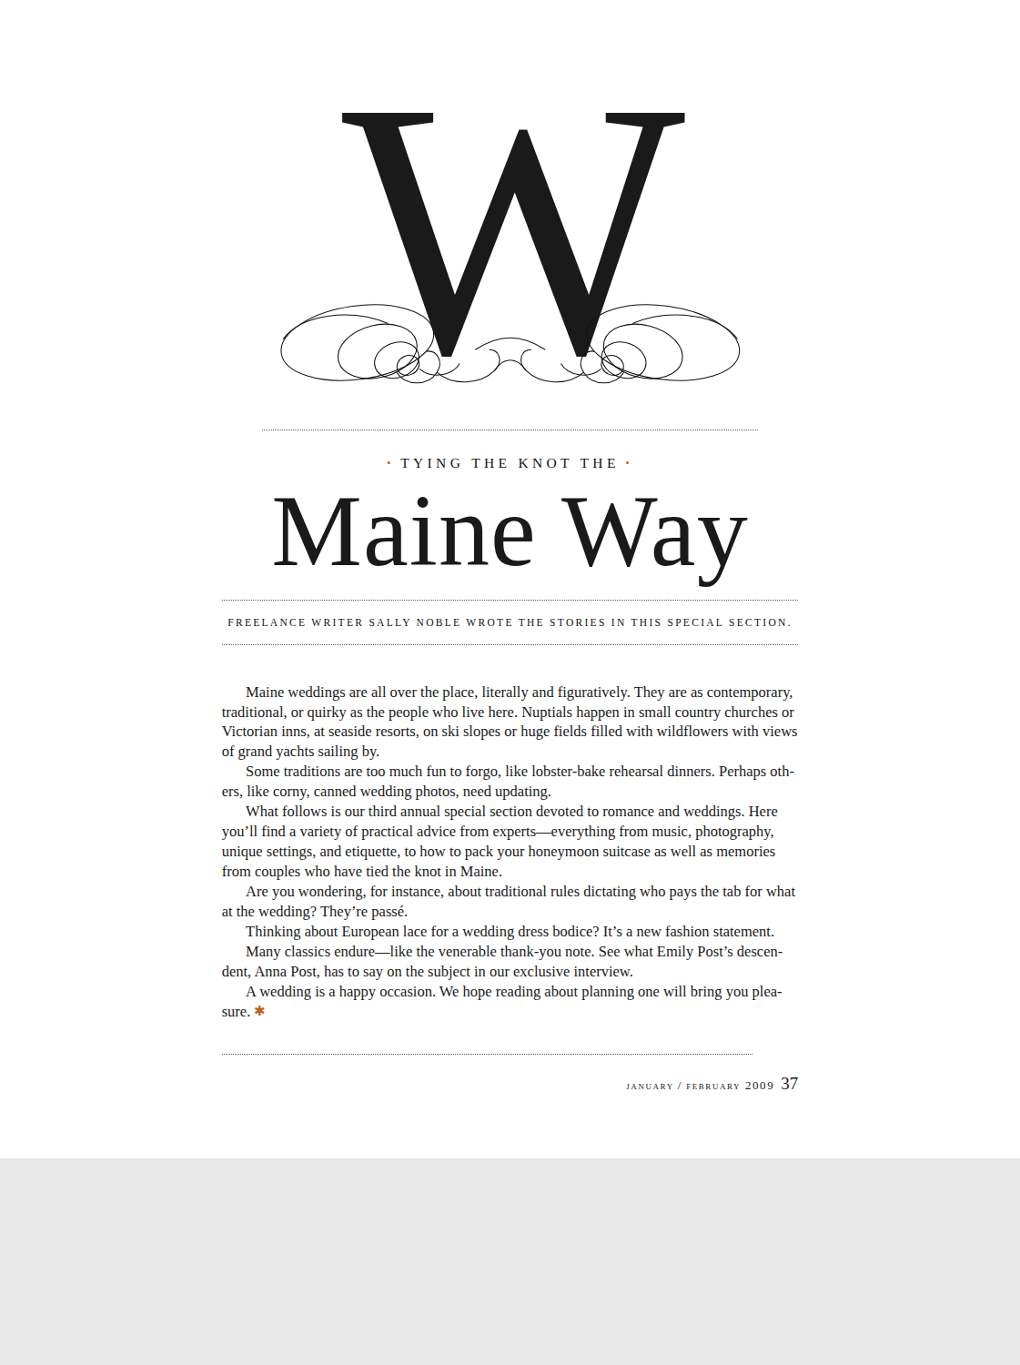W
•Tying the Knot the•
Maine Way
Freelance writer Sally Noble wrote the stories in this special section.
Maine weddings are all over the place, literally and figuratively. They are as contemporary, traditional, or quirky as the people who live here. Nuptials happen in small country churches or Victorian inns, at seaside resorts, on ski slopes or huge fields filled with wildflowers with views of grand yachts sailing by.
Some traditions are too much fun to forgo, like lobster-bake rehearsal dinners. Perhaps others, like corny, canned wedding photos, need updating.
What follows is our third annual special section devoted to romance and weddings. Here you’ll find a variety of practical advice from experts—everything from music, photography, unique settings, and etiquette, to how to pack your honeymoon suitcase as well as memories from couples who have tied the knot in Maine.
Are you wondering, for instance, about traditional rules dictating who pays the tab for what at the wedding? They’re passé.
Thinking about European lace for a wedding dress bodice? It’s a new fashion statement.
Many classics endure—like the venerable thank-you note. See what Emily Post’s descendent, Anna Post, has to say on the subject in our exclusive interview.
A wedding is a happy occasion. We hope reading about planning one will bring you pleasure. ✱
January / February 2009 37